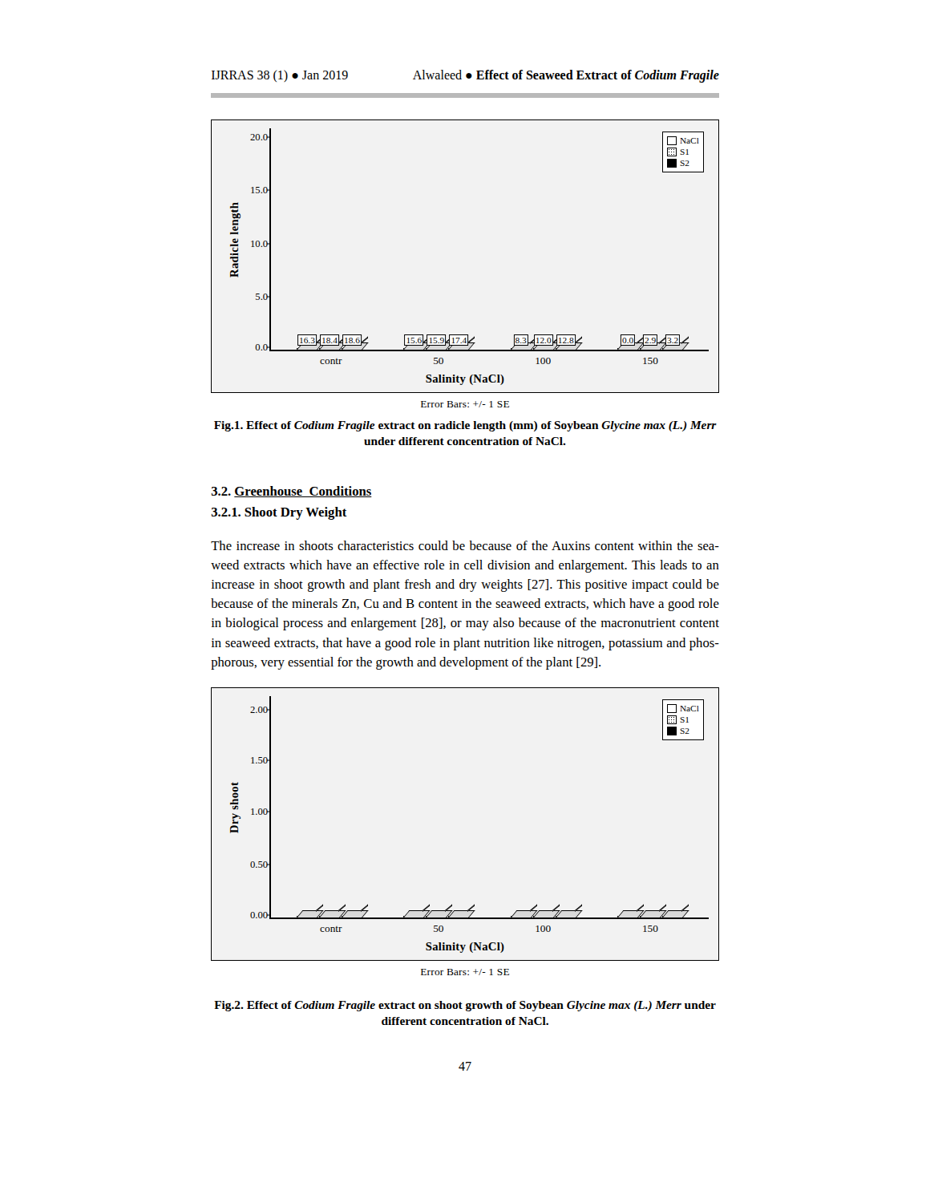IJRRAS 38 (1) ● Jan 2019
Alwaleed ● Effect of Seaweed Extract of Codium Fragile
NaCl
S1
S2
Radicle length
20.0 15.0 10.0 5.0 0.0
16.3
18.4
18.6
15.6
15.9
17.4
8.3
12.0
12.8
0.0
2.9
3.2
contr 50100150
Salinity (NaCl)
Error Bars: +/- 1 SE
Fig.1. Effect of Codium Fragile extract on radicle length (mm) of Soybean Glycine max (L.) Merr under different concentration of NaCl.
3.2. Greenhouse Conditions
3.2.1. Shoot Dry Weight
The increase in shoots characteristics could be because of the Auxins content within the seaweed extracts which have an effective role in cell division and enlargement. This leads to an increase in shoot growth and plant fresh and dry weights [27]. This positive impact could be because of the minerals Zn, Cu and B content in the seaweed extracts, which have a good role in biological process and enlargement [28], or may also because of the macronutrient content in seaweed extracts, that have a good role in plant nutrition like nitrogen, potassium and phosphorous, very essential for the growth and development of the plant [29].
NaCl
S1
S2
Dry shoot
2.00 1.50 1.00 0.50 0.00
contr 50100150
Salinity (NaCl)
Error Bars: +/- 1 SE
Fig.2. Effect of Codium Fragile extract on shoot growth of Soybean Glycine max (L.) Merr under different concentration of NaCl.
47